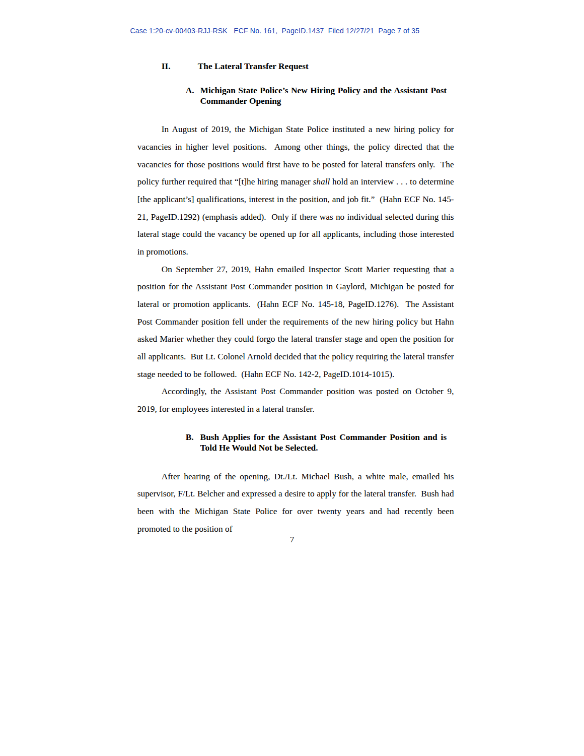Case 1:20-cv-00403-RJJ-RSK ECF No. 161, PageID.1437 Filed 12/27/21 Page 7 of 35
II. The Lateral Transfer Request
A. Michigan State Police’s New Hiring Policy and the Assistant Post Commander Opening
In August of 2019, the Michigan State Police instituted a new hiring policy for vacancies in higher level positions. Among other things, the policy directed that the vacancies for those positions would first have to be posted for lateral transfers only. The policy further required that “[t]he hiring manager shall hold an interview . . . to determine [the applicant’s] qualifications, interest in the position, and job fit.” (Hahn ECF No. 145-21, PageID.1292) (emphasis added). Only if there was no individual selected during this lateral stage could the vacancy be opened up for all applicants, including those interested in promotions.
On September 27, 2019, Hahn emailed Inspector Scott Marier requesting that a position for the Assistant Post Commander position in Gaylord, Michigan be posted for lateral or promotion applicants. (Hahn ECF No. 145-18, PageID.1276). The Assistant Post Commander position fell under the requirements of the new hiring policy but Hahn asked Marier whether they could forgo the lateral transfer stage and open the position for all applicants. But Lt. Colonel Arnold decided that the policy requiring the lateral transfer stage needed to be followed. (Hahn ECF No. 142-2, PageID.1014-1015).
Accordingly, the Assistant Post Commander position was posted on October 9, 2019, for employees interested in a lateral transfer.
B. Bush Applies for the Assistant Post Commander Position and is Told He Would Not be Selected.
After hearing of the opening, Dt./Lt. Michael Bush, a white male, emailed his supervisor, F/Lt. Belcher and expressed a desire to apply for the lateral transfer. Bush had been with the Michigan State Police for over twenty years and had recently been promoted to the position of
7